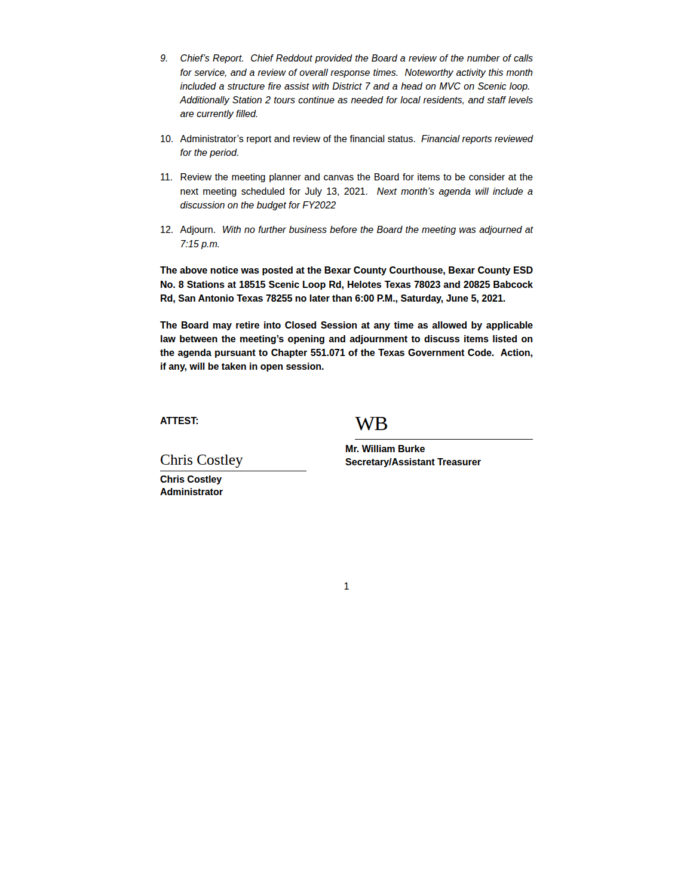9. Chief’s Report. Chief Reddout provided the Board a review of the number of calls for service, and a review of overall response times. Noteworthy activity this month included a structure fire assist with District 7 and a head on MVC on Scenic loop. Additionally Station 2 tours continue as needed for local residents, and staff levels are currently filled.
10. Administrator’s report and review of the financial status. Financial reports reviewed for the period.
11. Review the meeting planner and canvas the Board for items to be consider at the next meeting scheduled for July 13, 2021. Next month’s agenda will include a discussion on the budget for FY2022
12. Adjourn. With no further business before the Board the meeting was adjourned at 7:15 p.m.
The above notice was posted at the Bexar County Courthouse, Bexar County ESD No. 8 Stations at 18515 Scenic Loop Rd, Helotes Texas 78023 and 20825 Babcock Rd, San Antonio Texas 78255 no later than 6:00 P.M., Saturday, June 5, 2021.
The Board may retire into Closed Session at any time as allowed by applicable law between the meeting’s opening and adjournment to discuss items listed on the agenda pursuant to Chapter 551.071 of the Texas Government Code. Action, if any, will be taken in open session.
| ATTEST: Chris Costley Chris Costley Administrator | WB Mr. William Burke Secretary/Assistant Treasurer |
1